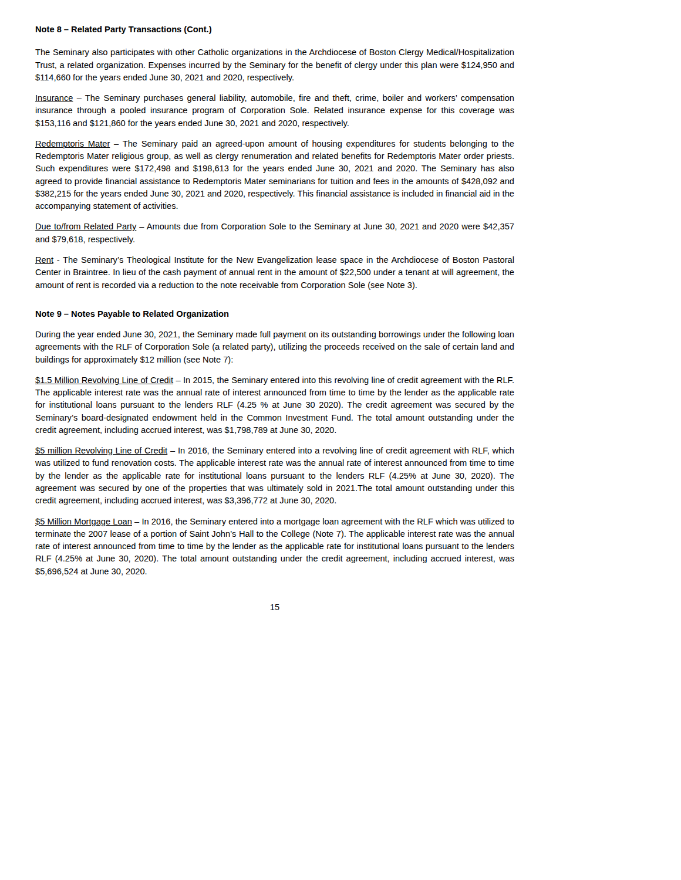Note 8 – Related Party Transactions (Cont.)
The Seminary also participates with other Catholic organizations in the Archdiocese of Boston Clergy Medical/Hospitalization Trust, a related organization. Expenses incurred by the Seminary for the benefit of clergy under this plan were $124,950 and $114,660 for the years ended June 30, 2021 and 2020, respectively.
Insurance – The Seminary purchases general liability, automobile, fire and theft, crime, boiler and workers’ compensation insurance through a pooled insurance program of Corporation Sole. Related insurance expense for this coverage was $153,116 and $121,860 for the years ended June 30, 2021 and 2020, respectively.
Redemptoris Mater – The Seminary paid an agreed-upon amount of housing expenditures for students belonging to the Redemptoris Mater religious group, as well as clergy renumeration and related benefits for Redemptoris Mater order priests. Such expenditures were $172,498 and $198,613 for the years ended June 30, 2021 and 2020. The Seminary has also agreed to provide financial assistance to Redemptoris Mater seminarians for tuition and fees in the amounts of $428,092 and $382,215 for the years ended June 30, 2021 and 2020, respectively. This financial assistance is included in financial aid in the accompanying statement of activities.
Due to/from Related Party – Amounts due from Corporation Sole to the Seminary at June 30, 2021 and 2020 were $42,357 and $79,618, respectively.
Rent - The Seminary’s Theological Institute for the New Evangelization lease space in the Archdiocese of Boston Pastoral Center in Braintree. In lieu of the cash payment of annual rent in the amount of $22,500 under a tenant at will agreement, the amount of rent is recorded via a reduction to the note receivable from Corporation Sole (see Note 3).
Note 9 – Notes Payable to Related Organization
During the year ended June 30, 2021, the Seminary made full payment on its outstanding borrowings under the following loan agreements with the RLF of Corporation Sole (a related party), utilizing the proceeds received on the sale of certain land and buildings for approximately $12 million (see Note 7):
$1.5 Million Revolving Line of Credit – In 2015, the Seminary entered into this revolving line of credit agreement with the RLF. The applicable interest rate was the annual rate of interest announced from time to time by the lender as the applicable rate for institutional loans pursuant to the lenders RLF (4.25 % at June 30 2020). The credit agreement was secured by the Seminary’s board-designated endowment held in the Common Investment Fund. The total amount outstanding under the credit agreement, including accrued interest, was $1,798,789 at June 30, 2020.
$5 million Revolving Line of Credit – In 2016, the Seminary entered into a revolving line of credit agreement with RLF, which was utilized to fund renovation costs. The applicable interest rate was the annual rate of interest announced from time to time by the lender as the applicable rate for institutional loans pursuant to the lenders RLF (4.25% at June 30, 2020). The agreement was secured by one of the properties that was ultimately sold in 2021.The total amount outstanding under this credit agreement, including accrued interest, was $3,396,772 at June 30, 2020.
$5 Million Mortgage Loan – In 2016, the Seminary entered into a mortgage loan agreement with the RLF which was utilized to terminate the 2007 lease of a portion of Saint John’s Hall to the College (Note 7). The applicable interest rate was the annual rate of interest announced from time to time by the lender as the applicable rate for institutional loans pursuant to the lenders RLF (4.25% at June 30, 2020). The total amount outstanding under the credit agreement, including accrued interest, was $5,696,524 at June 30, 2020.
15